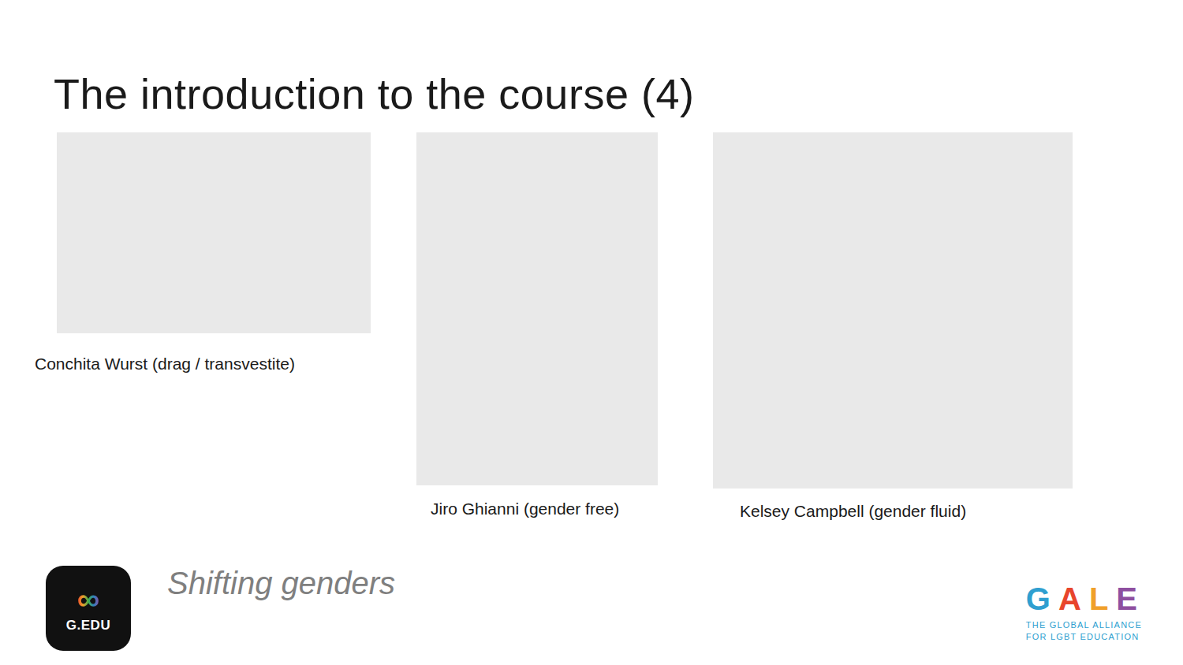The introduction to the course (4)
Conchita Wurst (drag / transvestite)
Jiro Ghianni (gender free)
Kelsey Campbell (gender fluid)
Shifting genders
∞
G.EDU
GALE
The Global Alliance
for LGBT Education